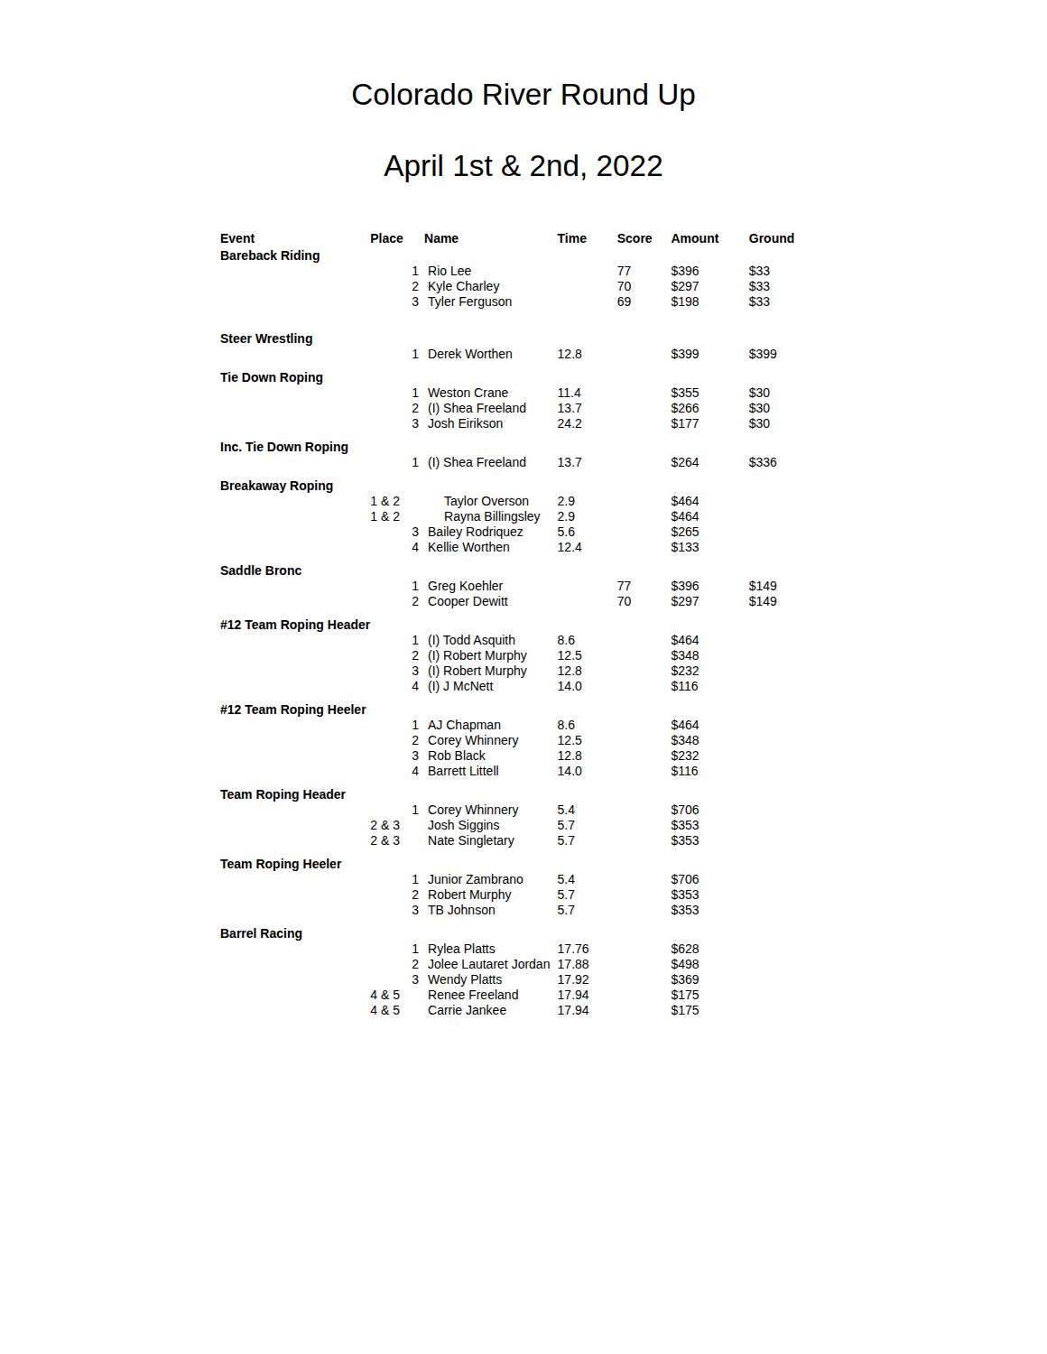Colorado River Round Up
April 1st & 2nd, 2022
| Event | Place | Name | Time | Score | Amount | Ground |
| --- | --- | --- | --- | --- | --- | --- |
| Bareback Riding | | | | | | |
| | 1 | Rio Lee | | 77 | $396 | $33 |
| | 2 | Kyle Charley | | 70 | $297 | $33 |
| | 3 | Tyler Ferguson | | 69 | $198 | $33 |
| Steer Wrestling | | | | | | |
| | 1 | Derek Worthen | 12.8 | | $399 | $399 |
| Tie Down Roping | | | | | | |
| | 1 | Weston Crane | 11.4 | | $355 | $30 |
| | 2 | (I) Shea Freeland | 13.7 | | $266 | $30 |
| | 3 | Josh Eirikson | 24.2 | | $177 | $30 |
| Inc. Tie Down Roping | | | | | | |
| | 1 | (I) Shea Freeland | 13.7 | | $264 | $336 |
| Breakaway Roping | | | | | | |
| | 1 & 2 | Taylor Overson | 2.9 | | $464 | |
| | 1 & 2 | Rayna Billingsley | 2.9 | | $464 | |
| | 3 | Bailey Rodriquez | 5.6 | | $265 | |
| | 4 | Kellie Worthen | 12.4 | | $133 | |
| Saddle Bronc | | | | | | |
| | 1 | Greg Koehler | | 77 | $396 | $149 |
| | 2 | Cooper Dewitt | | 70 | $297 | $149 |
| #12 Team Roping Header | | | | | | |
| | 1 | (I) Todd Asquith | 8.6 | | $464 | |
| | 2 | (I) Robert Murphy | 12.5 | | $348 | |
| | 3 | (I) Robert Murphy | 12.8 | | $232 | |
| | 4 | (I) J McNett | 14.0 | | $116 | |
| #12 Team Roping Heeler | | | | | | |
| | 1 | AJ Chapman | 8.6 | | $464 | |
| | 2 | Corey Whinnery | 12.5 | | $348 | |
| | 3 | Rob Black | 12.8 | | $232 | |
| | 4 | Barrett Littell | 14.0 | | $116 | |
| Team Roping Header | | | | | | |
| | 1 | Corey Whinnery | 5.4 | | $706 | |
| | 2 & 3 | Josh Siggins | 5.7 | | $353 | |
| | 2 & 3 | Nate Singletary | 5.7 | | $353 | |
| Team Roping Heeler | | | | | | |
| | 1 | Junior Zambrano | 5.4 | | $706 | |
| | 2 | Robert Murphy | 5.7 | | $353 | |
| | 3 | TB Johnson | 5.7 | | $353 | |
| Barrel Racing | | | | | | |
| | 1 | Rylea Platts | 17.76 | | $628 | |
| | 2 | Jolee Lautaret Jordan | 17.88 | | $498 | |
| | 3 | Wendy Platts | 17.92 | | $369 | |
| | 4 & 5 | Renee Freeland | 17.94 | | $175 | |
| | 4 & 5 | Carrie Jankee | 17.94 | | $175 | |